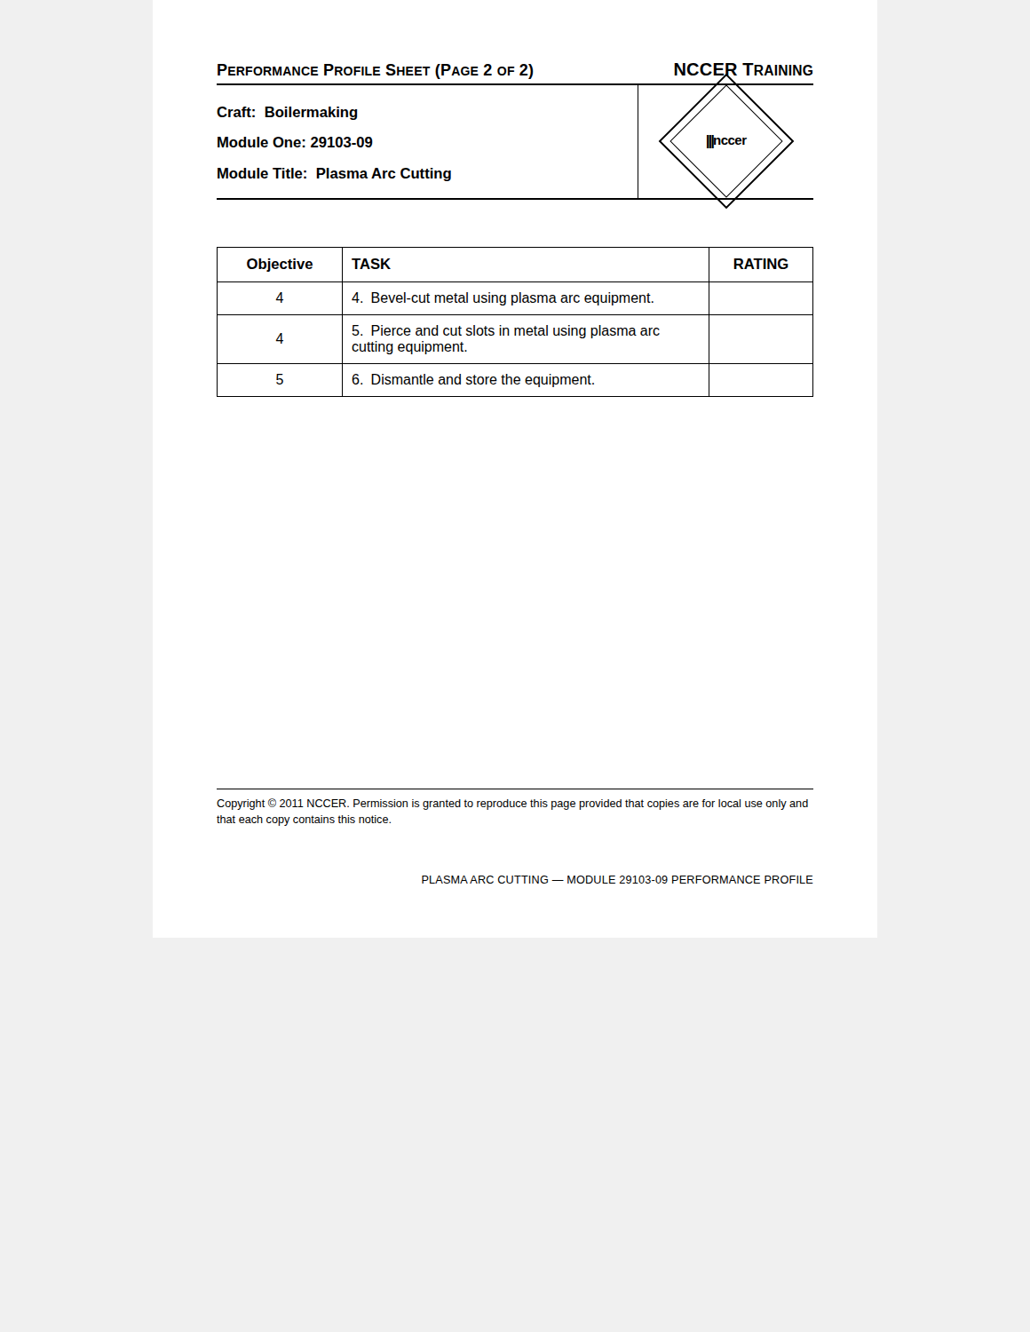PERFORMANCE PROFILE SHEET (PAGE 2 OF 2)
NCCER TRAINING
Craft: Boilermaking
Module One: 29103-09
Module Title: Plasma Arc Cutting
|||nccer
| Objective | TASK | RATING |
| --- | --- | --- |
| 4 | 4. Bevel-cut metal using plasma arc equipment. | |
| 4 | 5. Pierce and cut slots in metal using plasma arc cutting equipment. | |
| 5 | 6. Dismantle and store the equipment. | |
Copyright © 2011 NCCER. Permission is granted to reproduce this page provided that copies are for local use only and that each copy contains this notice.
PLASMA ARC CUTTING — MODULE 29103-09 PERFORMANCE PROFILE